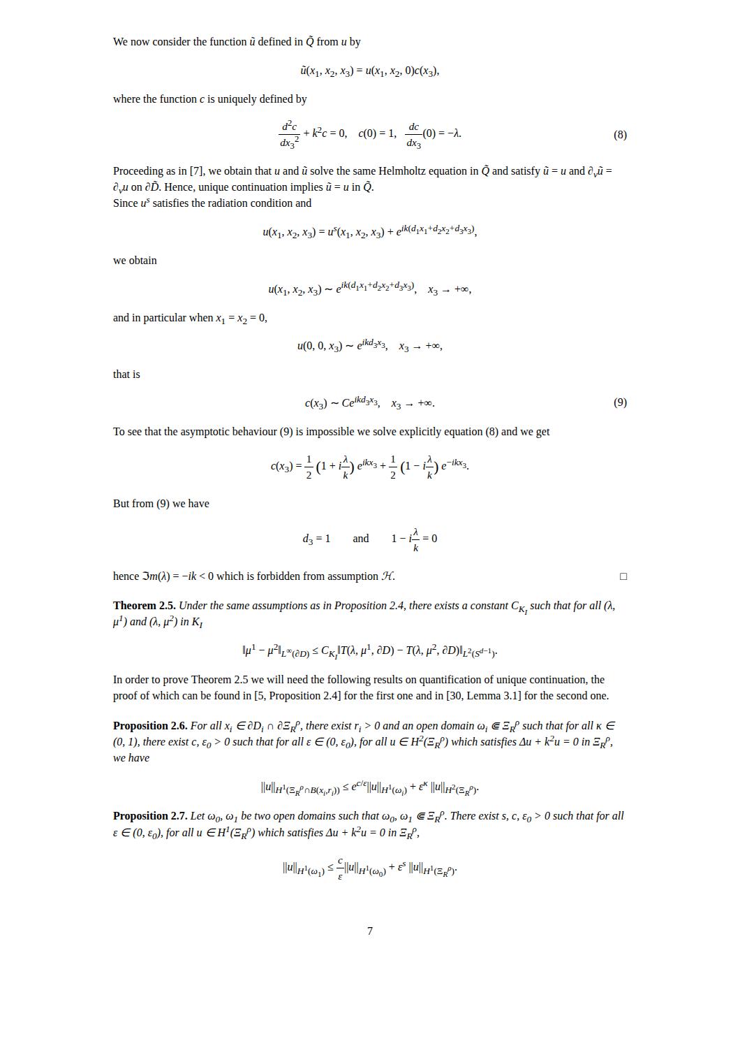We now consider the function ũ defined in Q̃ from u by
ũ(x1, x2, x3) = u(x1, x2, 0)c(x3),
where the function c is uniquely defined by
d2c dx32 + k2c = 0, c(0) = 1, dc dx3(0) = −λ. (8)
Proceeding as in [7], we obtain that u and ũ solve the same Helmholtz equation in Q̃ and satisfy ũ = u and ∂νũ = ∂νu on ∂D̃. Hence, unique continuation implies ũ = u in Q̃.
Since us satisfies the radiation condition and
u(x1, x2, x3) = us(x1, x2, x3) + eik(d1x1+d2x2+d3x3),
we obtain
u(x1, x2, x3) ∼ eik(d1x1+d2x2+d3x3), x3 → +∞,
and in particular when x1 = x2 = 0,
u(0, 0, x3) ∼ eikd3x3, x3 → +∞,
that is
c(x3) ∼ Ceikd3x3, x3 → +∞. (9)
To see that the asymptotic behaviour (9) is impossible we solve explicitly equation (8) and we get
c(x3) = 12 (1 + iλk) eikx3 + 12 (1 − iλk) e−ikx3.
But from (9) we have
d3 = 1 and 1 − iλk = 0
hence ℑm(λ) = −ik < 0 which is forbidden from assumption ℋ. □
Theorem 2.5. Under the same assumptions as in Proposition 2.4, there exists a constant CKI such that for all (λ, μ1) and (λ, μ2) in KI
‖μ1 − μ2‖L∞(∂D) ≤ CKI‖T(λ, μ1, ∂D) − T(λ, μ2, ∂D)‖L2(Sd−1).
In order to prove Theorem 2.5 we will need the following results on quantification of unique continuation, the proof of which can be found in [5, Proposition 2.4] for the first one and in [30, Lemma 3.1] for the second one.
Proposition 2.6. For all xi ∈ ∂Di ∩ ∂ΞRρ, there exist ri > 0 and an open domain ωi ⋐ ΞRρ such that for all κ ∈ (0, 1), there exist c, ε0 > 0 such that for all ε ∈ (0, ε0), for all u ∈ H2(ΞRρ) which satisfies Δu + k2u = 0 in ΞRρ, we have
||u||H1(ΞRρ∩B(xi,ri)) ≤ ec/ε||u||H1(ωi) + εκ ||u||H2(ΞRρ).
Proposition 2.7. Let ω0, ω1 be two open domains such that ω0, ω1 ⋐ ΞRρ. There exist s, c, ε0 > 0 such that for all ε ∈ (0, ε0), for all u ∈ H1(ΞRρ) which satisfies Δu + k2u = 0 in ΞRρ,
||u||H1(ω1) ≤ cε||u||H1(ω0) + εs ||u||H1(ΞRρ).
7